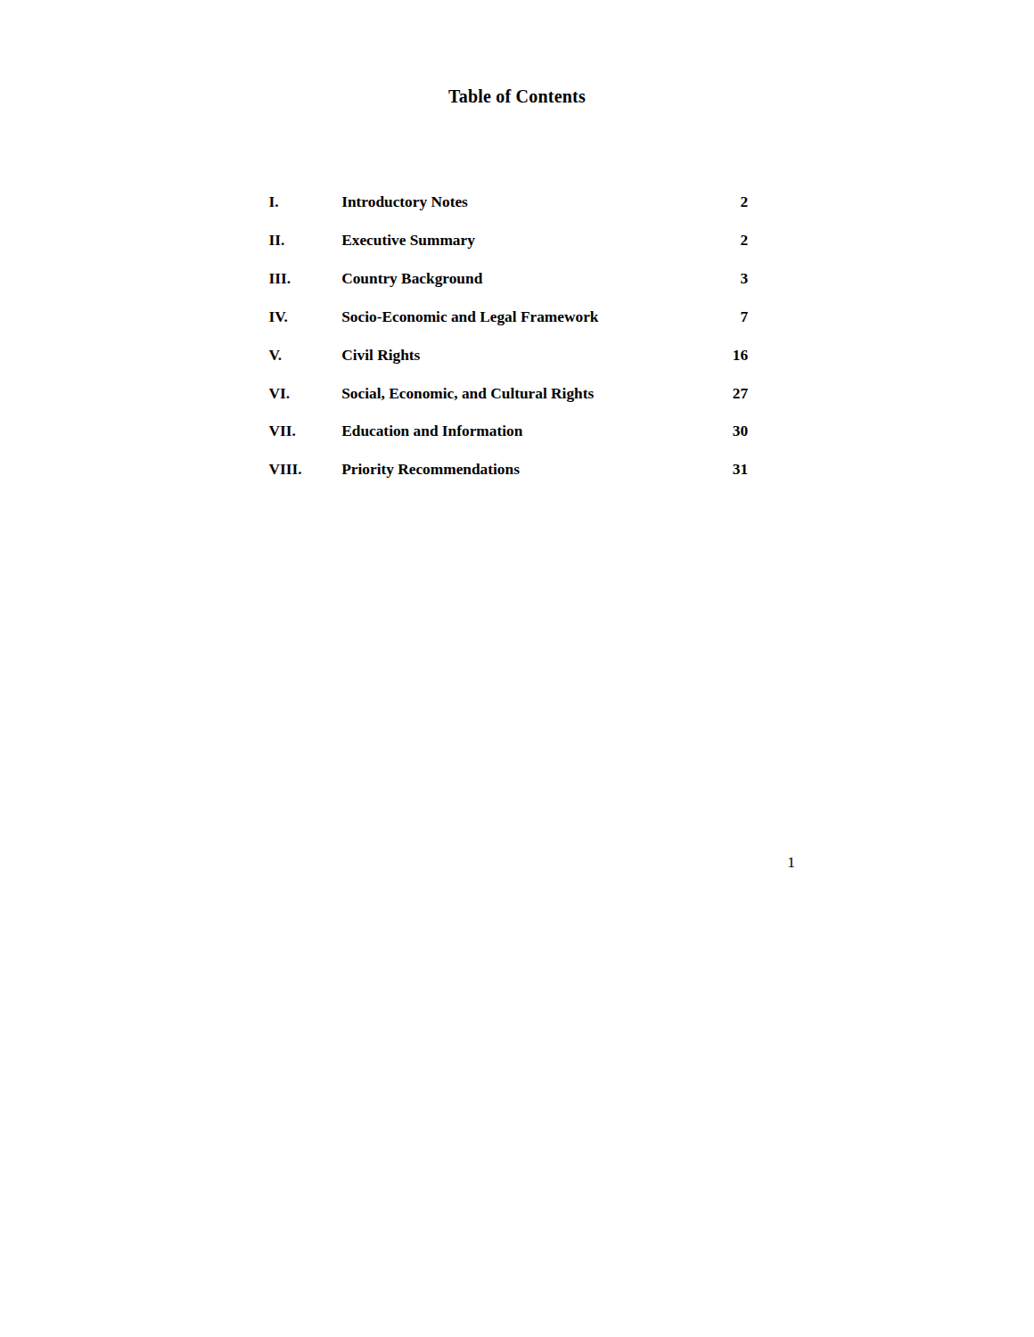Table of Contents
| I. | Introductory Notes | 2 |
| II. | Executive Summary | 2 |
| III. | Country Background | 3 |
| IV. | Socio-Economic and Legal Framework | 7 |
| V. | Civil Rights | 16 |
| VI. | Social, Economic, and Cultural Rights | 27 |
| VII. | Education and Information | 30 |
| VIII. | Priority Recommendations | 31 |
1